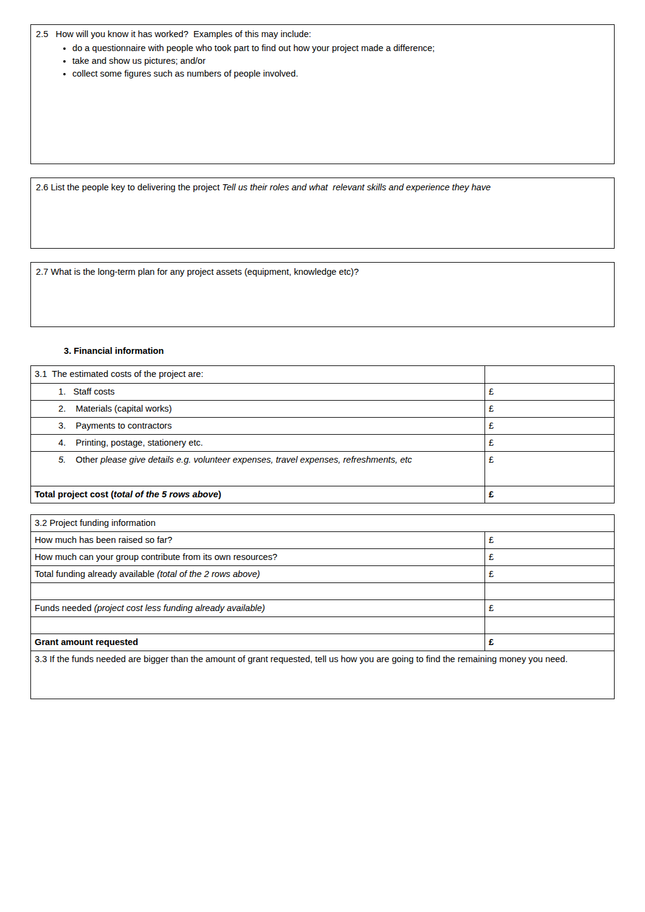2.5 How will you know it has worked? Examples of this may include:
do a questionnaire with people who took part to find out how your project made a difference;
take and show us pictures; and/or
collect some figures such as numbers of people involved.
2.6 List the people key to delivering the project Tell us their roles and what relevant skills and experience they have
2.7 What is the long-term plan for any project assets (equipment, knowledge etc)?
3. Financial information
| 3.1 The estimated costs of the project are: | |
| 1. Staff costs | £ |
| 2. Materials (capital works) | £ |
| 3. Payments to contractors | £ |
| 4. Printing, postage, stationery etc. | £ |
| 5. Other please give details e.g. volunteer expenses, travel expenses, refreshments, etc | £ |
| Total project cost ( total of the 5 rows above ) | £ |
| 3.2 Project funding information |
| How much has been raised so far? | £ |
| How much can your group contribute from its own resources? | £ |
| Total funding already available (total of the 2 rows above) | £ |
| Funds needed (project cost less funding already available) | £ |
| Grant amount requested | £ |
| 3.3 If the funds needed are bigger than the amount of grant requested, tell us how you are going to find the remaining money you need. |